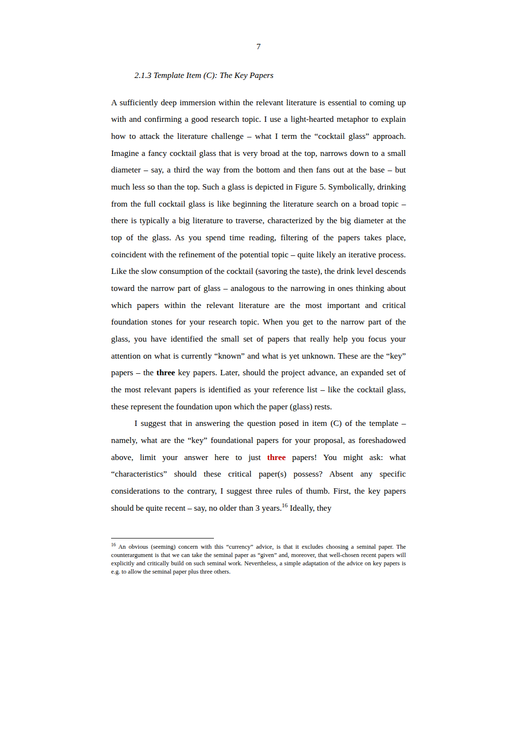7
2.1.3 Template Item (C): The Key Papers
A sufficiently deep immersion within the relevant literature is essential to coming up with and confirming a good research topic. I use a light-hearted metaphor to explain how to attack the literature challenge – what I term the “cocktail glass” approach. Imagine a fancy cocktail glass that is very broad at the top, narrows down to a small diameter – say, a third the way from the bottom and then fans out at the base – but much less so than the top. Such a glass is depicted in Figure 5. Symbolically, drinking from the full cocktail glass is like beginning the literature search on a broad topic – there is typically a big literature to traverse, characterized by the big diameter at the top of the glass. As you spend time reading, filtering of the papers takes place, coincident with the refinement of the potential topic – quite likely an iterative process. Like the slow consumption of the cocktail (savoring the taste), the drink level descends toward the narrow part of glass – analogous to the narrowing in ones thinking about which papers within the relevant literature are the most important and critical foundation stones for your research topic. When you get to the narrow part of the glass, you have identified the small set of papers that really help you focus your attention on what is currently “known” and what is yet unknown. These are the “key” papers – the three key papers. Later, should the project advance, an expanded set of the most relevant papers is identified as your reference list – like the cocktail glass, these represent the foundation upon which the paper (glass) rests.
I suggest that in answering the question posed in item (C) of the template – namely, what are the “key” foundational papers for your proposal, as foreshadowed above, limit your answer here to just three papers! You might ask: what “characteristics” should these critical paper(s) possess? Absent any specific considerations to the contrary, I suggest three rules of thumb. First, the key papers should be quite recent – say, no older than 3 years.16 Ideally, they
16 An obvious (seeming) concern with this “currency” advice, is that it excludes choosing a seminal paper. The counterargument is that we can take the seminal paper as “given” and, moreover, that well-chosen recent papers will explicitly and critically build on such seminal work. Nevertheless, a simple adaptation of the advice on key papers is e.g. to allow the seminal paper plus three others.